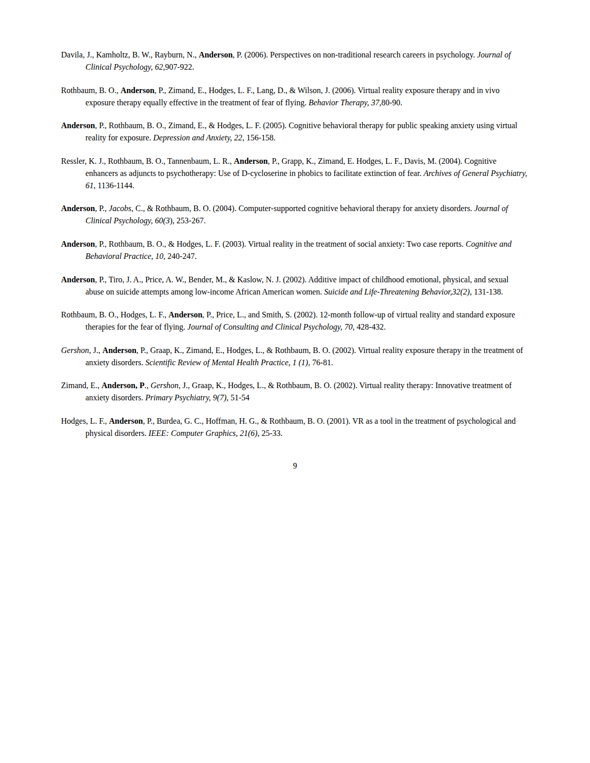Davila, J., Kamholtz, B. W., Rayburn, N., Anderson, P. (2006). Perspectives on non-traditional research careers in psychology. Journal of Clinical Psychology, 62, 907-922.
Rothbaum, B. O., Anderson, P., Zimand, E., Hodges, L. F., Lang, D., & Wilson, J. (2006). Virtual reality exposure therapy and in vivo exposure therapy equally effective in the treatment of fear of flying. Behavior Therapy, 37, 80-90.
Anderson, P., Rothbaum, B. O., Zimand, E., & Hodges, L. F. (2005). Cognitive behavioral therapy for public speaking anxiety using virtual reality for exposure. Depression and Anxiety, 22, 156-158.
Ressler, K. J., Rothbaum, B. O., Tannenbaum, L. R., Anderson, P., Grapp, K., Zimand, E. Hodges, L. F., Davis, M. (2004). Cognitive enhancers as adjuncts to psychotherapy: Use of D-cycloserine in phobics to facilitate extinction of fear. Archives of General Psychiatry, 61, 1136-1144.
Anderson, P., Jacobs, C., & Rothbaum, B. O. (2004). Computer-supported cognitive behavioral therapy for anxiety disorders. Journal of Clinical Psychology, 60(3), 253-267.
Anderson, P., Rothbaum, B. O., & Hodges, L. F. (2003). Virtual reality in the treatment of social anxiety: Two case reports. Cognitive and Behavioral Practice, 10, 240-247.
Anderson, P., Tiro, J. A., Price, A. W., Bender, M., & Kaslow, N. J. (2002). Additive impact of childhood emotional, physical, and sexual abuse on suicide attempts among low-income African American women. Suicide and Life-Threatening Behavior,32(2), 131-138.
Rothbaum, B. O., Hodges, L. F., Anderson, P., Price, L., and Smith, S. (2002). 12-month follow-up of virtual reality and standard exposure therapies for the fear of flying. Journal of Consulting and Clinical Psychology, 70, 428-432.
Gershon, J., Anderson, P., Graap, K., Zimand, E., Hodges, L., & Rothbaum, B. O. (2002). Virtual reality exposure therapy in the treatment of anxiety disorders. Scientific Review of Mental Health Practice, 1 (1), 76-81.
Zimand, E., Anderson, P., Gershon, J., Graap, K., Hodges, L., & Rothbaum, B. O. (2002). Virtual reality therapy: Innovative treatment of anxiety disorders. Primary Psychiatry, 9(7), 51-54
Hodges, L. F., Anderson, P., Burdea, G. C., Hoffman, H. G., & Rothbaum, B. O. (2001). VR as a tool in the treatment of psychological and physical disorders. IEEE: Computer Graphics, 21(6), 25-33.
9